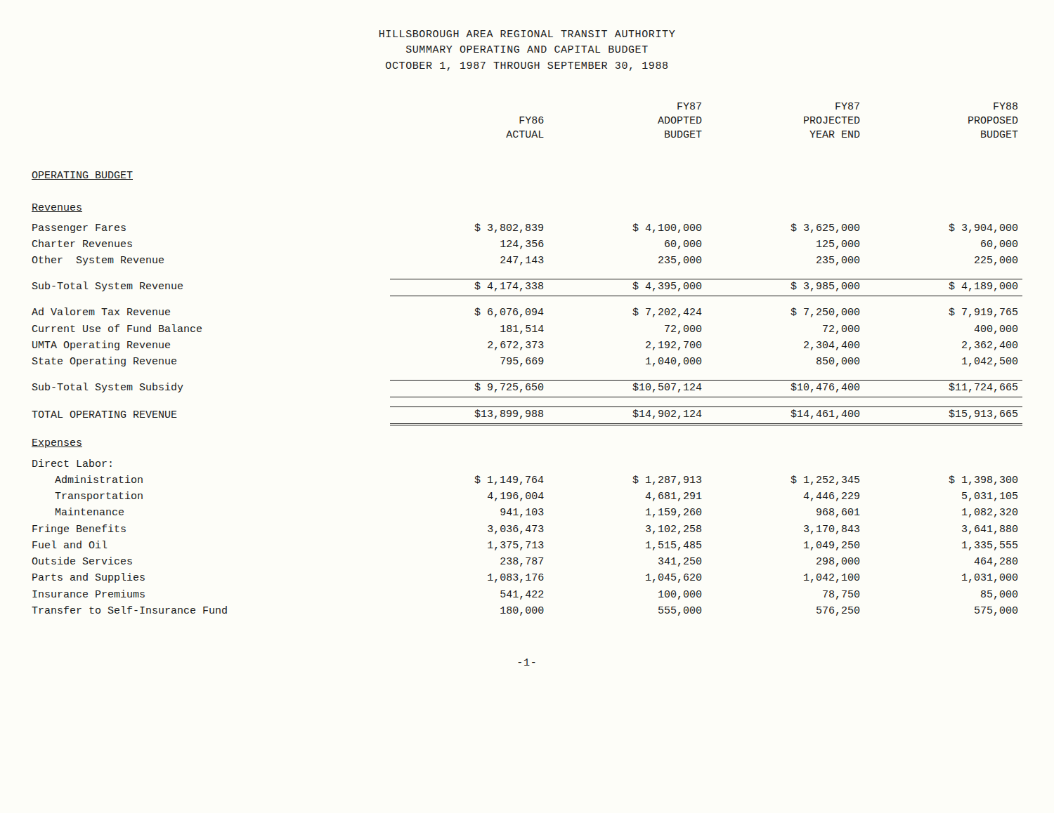HILLSBOROUGH AREA REGIONAL TRANSIT AUTHORITY
SUMMARY OPERATING AND CAPITAL BUDGET
OCTOBER 1, 1987 THROUGH SEPTEMBER 30, 1988
| | FY86 ACTUAL | FY87 ADOPTED BUDGET | FY87 PROJECTED YEAR END | FY88 PROPOSED BUDGET |
| --- | --- | --- | --- | --- |
| OPERATING BUDGET |
| Revenues |
| Passenger Fares | $ 3,802,839 | $ 4,100,000 | $ 3,625,000 | $ 3,904,000 |
| Charter Revenues | 124,356 | 60,000 | 125,000 | 60,000 |
| Other System Revenue | 247,143 | 235,000 | 235,000 | 225,000 |
| Sub-Total System Revenue | $ 4,174,338 | $ 4,395,000 | $ 3,985,000 | $ 4,189,000 |
| Ad Valorem Tax Revenue | $ 6,076,094 | $ 7,202,424 | $ 7,250,000 | $ 7,919,765 |
| Current Use of Fund Balance | 181,514 | 72,000 | 72,000 | 400,000 |
| UMTA Operating Revenue | 2,672,373 | 2,192,700 | 2,304,400 | 2,362,400 |
| State Operating Revenue | 795,669 | 1,040,000 | 850,000 | 1,042,500 |
| Sub-Total System Subsidy | $ 9,725,650 | $10,507,124 | $10,476,400 | $11,724,665 |
| TOTAL OPERATING REVENUE | $13,899,988 | $14,902,124 | $14,461,400 | $15,913,665 |
| Expenses |
| Direct Labor: | |
| Administration | $ 1,149,764 | $ 1,287,913 | $ 1,252,345 | $ 1,398,300 |
| Transportation | 4,196,004 | 4,681,291 | 4,446,229 | 5,031,105 |
| Maintenance | 941,103 | 1,159,260 | 968,601 | 1,082,320 |
| Fringe Benefits | 3,036,473 | 3,102,258 | 3,170,843 | 3,641,880 |
| Fuel and Oil | 1,375,713 | 1,515,485 | 1,049,250 | 1,335,555 |
| Outside Services | 238,787 | 341,250 | 298,000 | 464,280 |
| Parts and Supplies | 1,083,176 | 1,045,620 | 1,042,100 | 1,031,000 |
| Insurance Premiums | 541,422 | 100,000 | 78,750 | 85,000 |
| Transfer to Self-Insurance Fund | 180,000 | 555,000 | 576,250 | 575,000 |
-1-